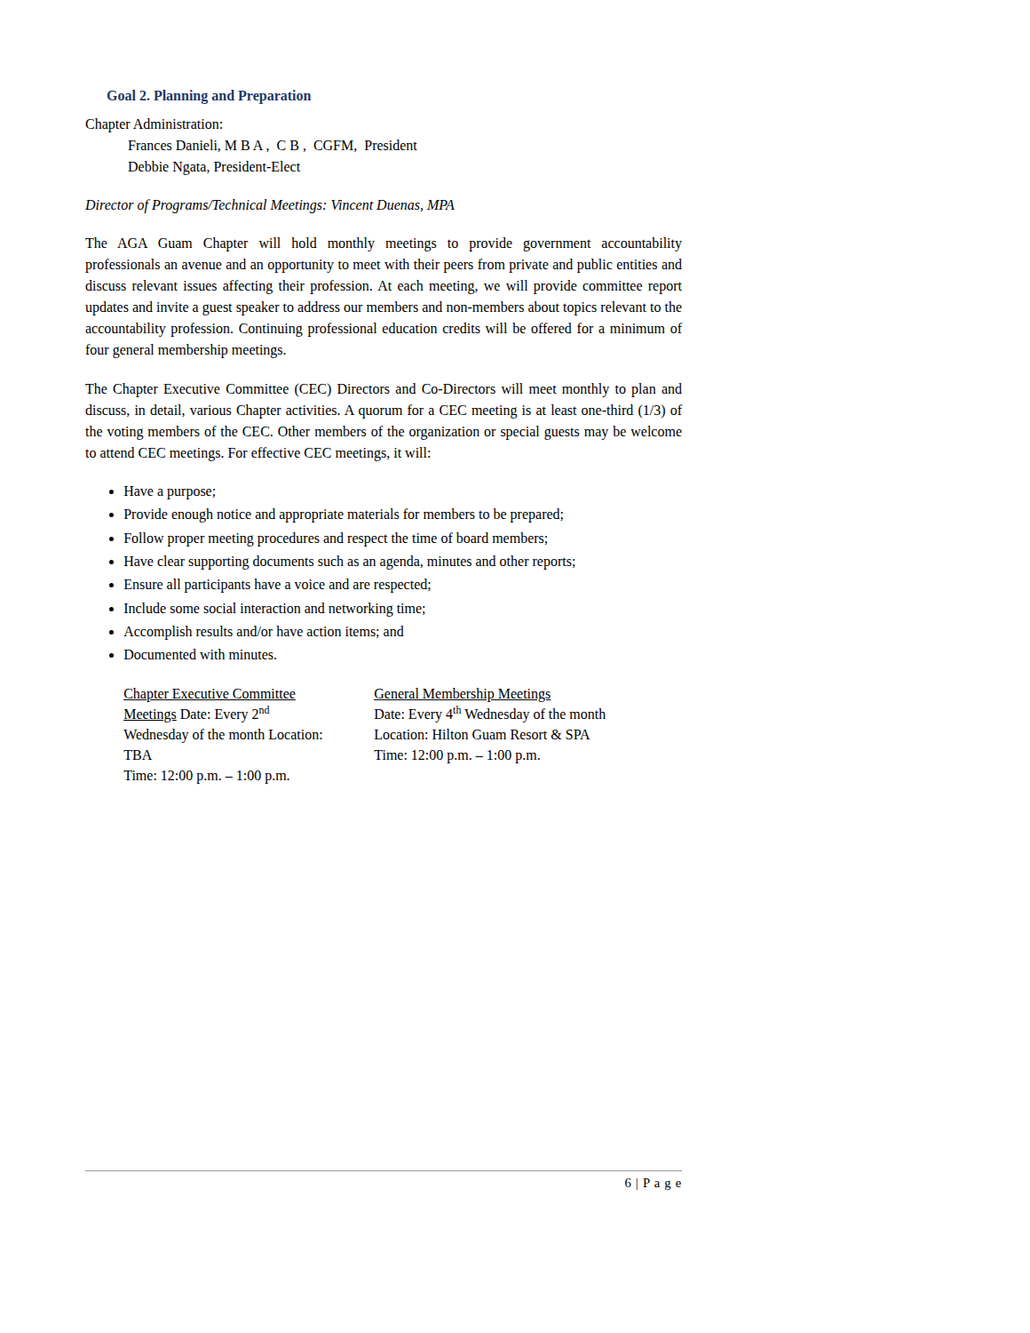Goal 2. Planning and Preparation
Chapter Administration:
Frances Danieli, M B A , C B , CGFM, President
Debbie Ngata, President-Elect
Director of Programs/Technical Meetings: Vincent Duenas, MPA
The AGA Guam Chapter will hold monthly meetings to provide government accountability professionals an avenue and an opportunity to meet with their peers from private and public entities and discuss relevant issues affecting their profession. At each meeting, we will provide committee report updates and invite a guest speaker to address our members and non-members about topics relevant to the accountability profession. Continuing professional education credits will be offered for a minimum of four general membership meetings.
The Chapter Executive Committee (CEC) Directors and Co-Directors will meet monthly to plan and discuss, in detail, various Chapter activities. A quorum for a CEC meeting is at least one-third (1/3) of the voting members of the CEC. Other members of the organization or special guests may be welcome to attend CEC meetings. For effective CEC meetings, it will:
Have a purpose;
Provide enough notice and appropriate materials for members to be prepared;
Follow proper meeting procedures and respect the time of board members;
Have clear supporting documents such as an agenda, minutes and other reports;
Ensure all participants have a voice and are respected;
Include some social interaction and networking time;
Accomplish results and/or have action items; and
Documented with minutes.
| Chapter Executive Committee Meetings Date: Every 2 nd Wednesday of the month Location: TBA Time: 12:00 p.m. – 1:00 p.m. | General Membership Meetings Date: Every 4 th Wednesday of the month Location: Hilton Guam Resort & SPA Time: 12:00 p.m. – 1:00 p.m. |
6 | P a g e